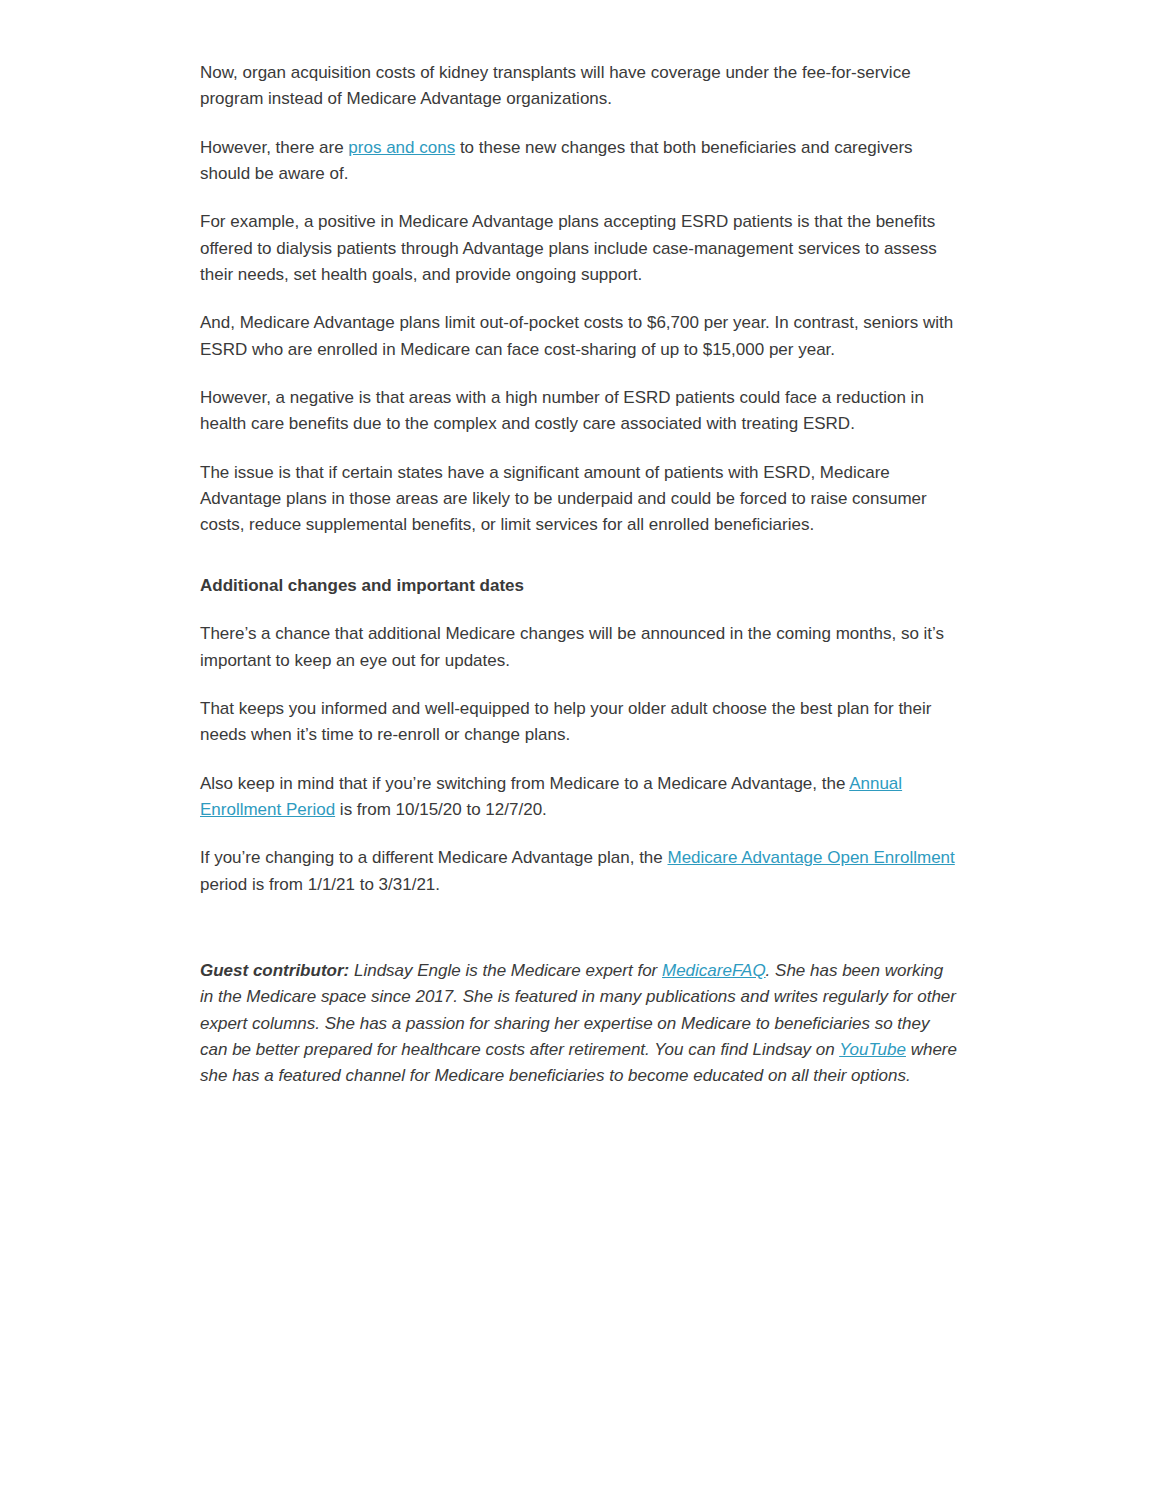Now, organ acquisition costs of kidney transplants will have coverage under the fee-for-service program instead of Medicare Advantage organizations.
However, there are pros and cons to these new changes that both beneficiaries and caregivers should be aware of.
For example, a positive in Medicare Advantage plans accepting ESRD patients is that the benefits offered to dialysis patients through Advantage plans include case-management services to assess their needs, set health goals, and provide ongoing support.
And, Medicare Advantage plans limit out-of-pocket costs to $6,700 per year. In contrast, seniors with ESRD who are enrolled in Medicare can face cost-sharing of up to $15,000 per year.
However, a negative is that areas with a high number of ESRD patients could face a reduction in health care benefits due to the complex and costly care associated with treating ESRD.
The issue is that if certain states have a significant amount of patients with ESRD, Medicare Advantage plans in those areas are likely to be underpaid and could be forced to raise consumer costs, reduce supplemental benefits, or limit services for all enrolled beneficiaries.
Additional changes and important dates
There’s a chance that additional Medicare changes will be announced in the coming months, so it’s important to keep an eye out for updates.
That keeps you informed and well-equipped to help your older adult choose the best plan for their needs when it’s time to re-enroll or change plans.
Also keep in mind that if you’re switching from Medicare to a Medicare Advantage, the Annual Enrollment Period is from 10/15/20 to 12/7/20.
If you’re changing to a different Medicare Advantage plan, the Medicare Advantage Open Enrollment period is from 1/1/21 to 3/31/21.
Guest contributor: Lindsay Engle is the Medicare expert for MedicareFAQ. She has been working in the Medicare space since 2017. She is featured in many publications and writes regularly for other expert columns. She has a passion for sharing her expertise on Medicare to beneficiaries so they can be better prepared for healthcare costs after retirement. You can find Lindsay on YouTube where she has a featured channel for Medicare beneficiaries to become educated on all their options.